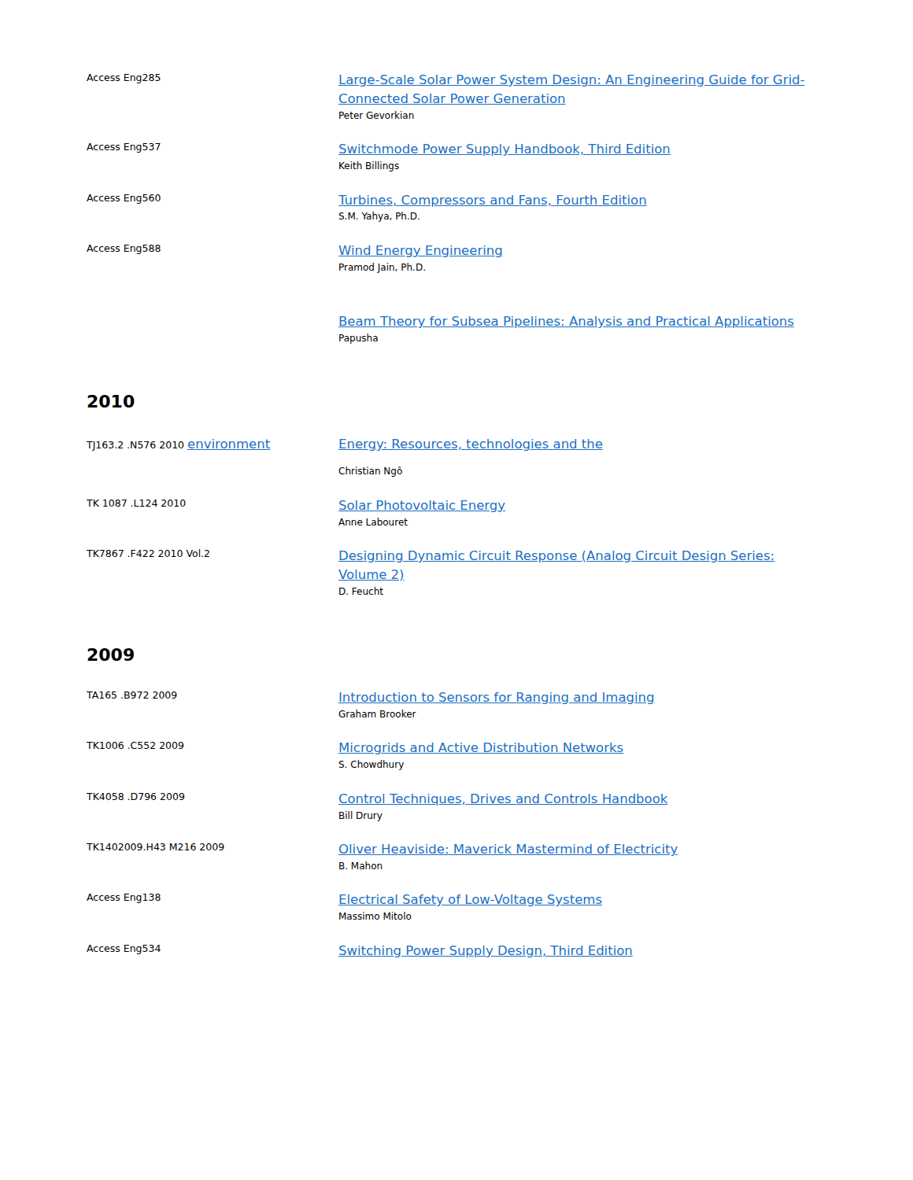| Access Eng285 | Large-Scale Solar Power System Design: An Engineering Guide for Grid-Connected Solar Power Generation Peter Gevorkian |
| Access Eng537 | Switchmode Power Supply Handbook, Third Edition Keith Billings |
| Access Eng560 | Turbines, Compressors and Fans, Fourth Edition S.M. Yahya, Ph.D. |
| Access Eng588 | Wind Energy Engineering Pramod Jain, Ph.D. |
| | Beam Theory for Subsea Pipelines: Analysis and Practical Applications Papusha |
2010
| TJ163.2 .N576 2010 environment | Energy: Resources, technologies and the Christian Ngô |
| TK 1087 .L124 2010 | Solar Photovoltaic Energy Anne Labouret |
| TK7867 .F422 2010 Vol.2 | Designing Dynamic Circuit Response (Analog Circuit Design Series: Volume 2) D. Feucht |
2009
| TA165 .B972 2009 | Introduction to Sensors for Ranging and Imaging Graham Brooker |
| TK1006 .C552 2009 | Microgrids and Active Distribution Networks S. Chowdhury |
| TK4058 .D796 2009 | Control Techniques, Drives and Controls Handbook Bill Drury |
| TK1402009.H43 M216 2009 | Oliver Heaviside: Maverick Mastermind of Electricity B. Mahon |
| Access Eng138 | Electrical Safety of Low-Voltage Systems Massimo Mitolo |
| Access Eng534 | Switching Power Supply Design, Third Edition |